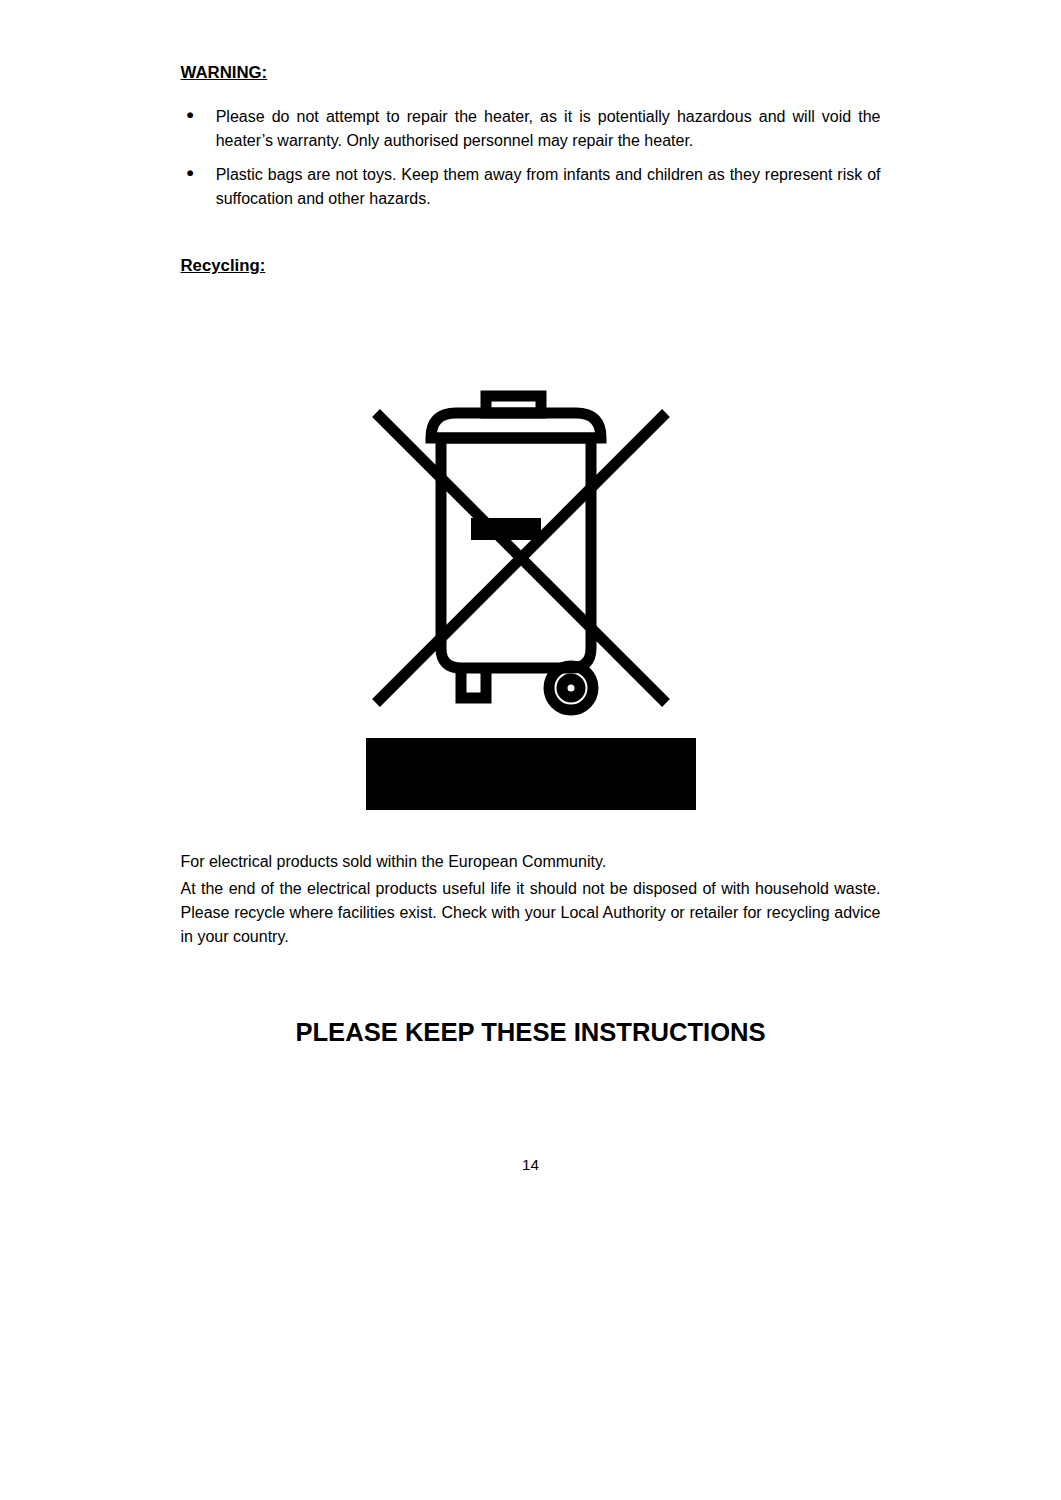WARNING:
Please do not attempt to repair the heater, as it is potentially hazardous and will void the heater’s warranty. Only authorised personnel may repair the heater.
Plastic bags are not toys. Keep them away from infants and children as they represent risk of suffocation and other hazards.
Recycling:
For electrical products sold within the European Community.
At the end of the electrical products useful life it should not be disposed of with household waste. Please recycle where facilities exist. Check with your Local Authority or retailer for recycling advice in your country.
PLEASE KEEP THESE INSTRUCTIONS
14